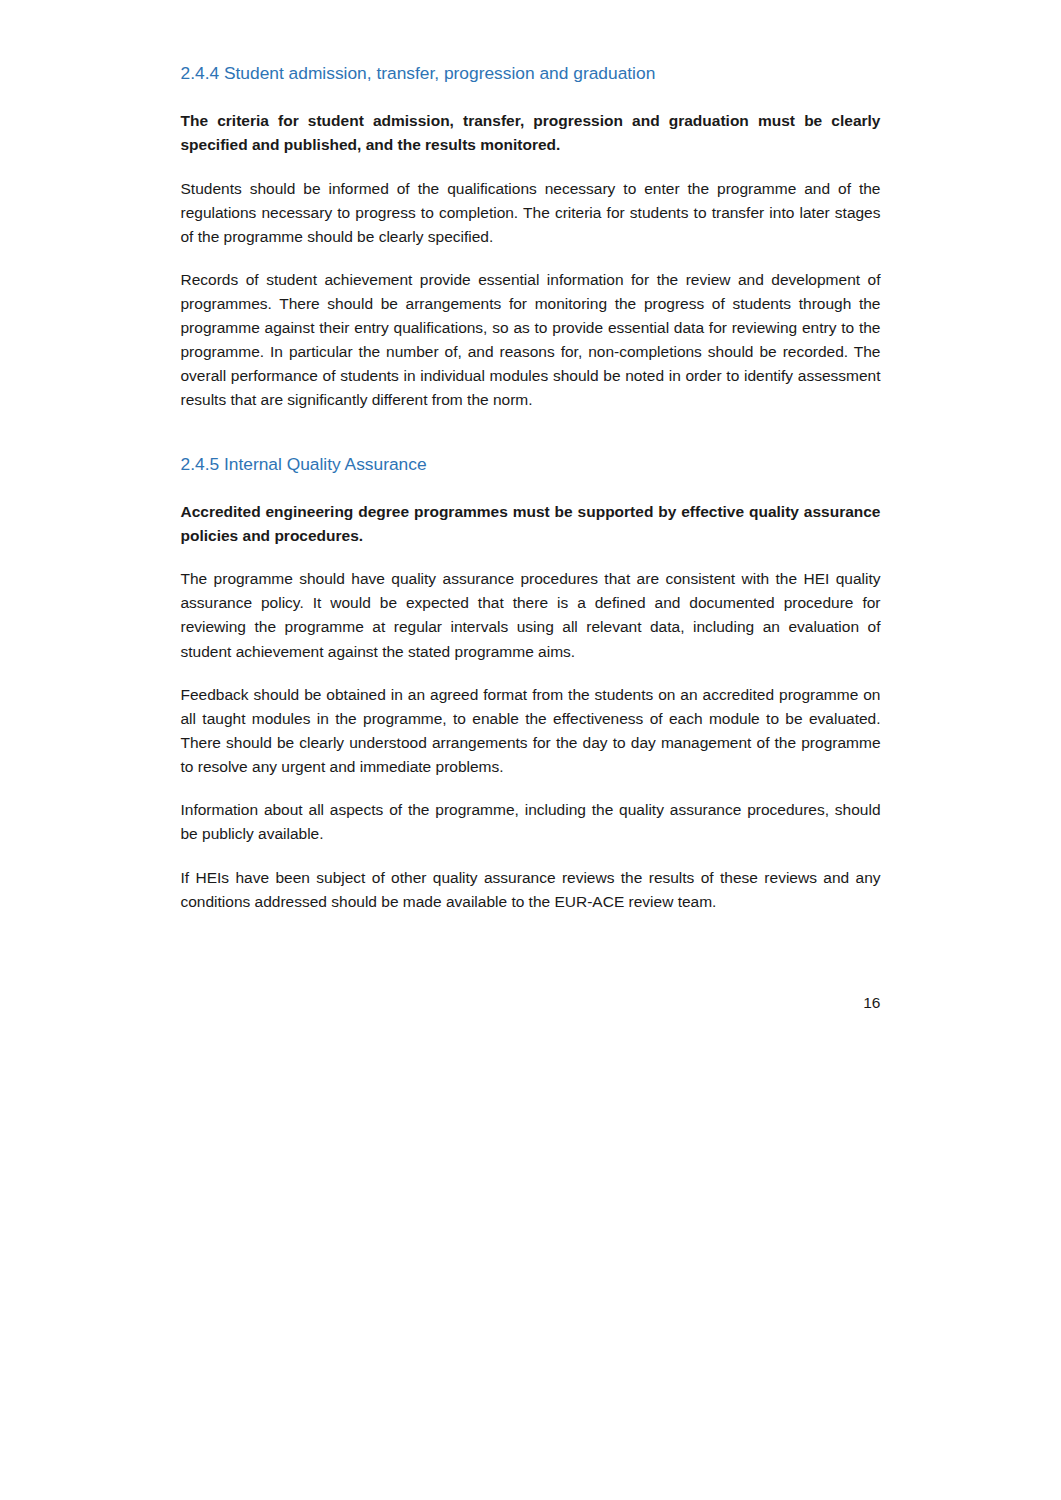2.4.4 Student admission, transfer, progression and graduation
The criteria for student admission, transfer, progression and graduation must be clearly specified and published, and the results monitored.
Students should be informed of the qualifications necessary to enter the programme and of the regulations necessary to progress to completion. The criteria for students to transfer into later stages of the programme should be clearly specified.
Records of student achievement provide essential information for the review and development of programmes. There should be arrangements for monitoring the progress of students through the programme against their entry qualifications, so as to provide essential data for reviewing entry to the programme. In particular the number of, and reasons for, non-completions should be recorded. The overall performance of students in individual modules should be noted in order to identify assessment results that are significantly different from the norm.
2.4.5 Internal Quality Assurance
Accredited engineering degree programmes must be supported by effective quality assurance policies and procedures.
The programme should have quality assurance procedures that are consistent with the HEI quality assurance policy. It would be expected that there is a defined and documented procedure for reviewing the programme at regular intervals using all relevant data, including an evaluation of student achievement against the stated programme aims.
Feedback should be obtained in an agreed format from the students on an accredited programme on all taught modules in the programme, to enable the effectiveness of each module to be evaluated. There should be clearly understood arrangements for the day to day management of the programme to resolve any urgent and immediate problems.
Information about all aspects of the programme, including the quality assurance procedures, should be publicly available.
If HEIs have been subject of other quality assurance reviews the results of these reviews and any conditions addressed should be made available to the EUR-ACE review team.
16